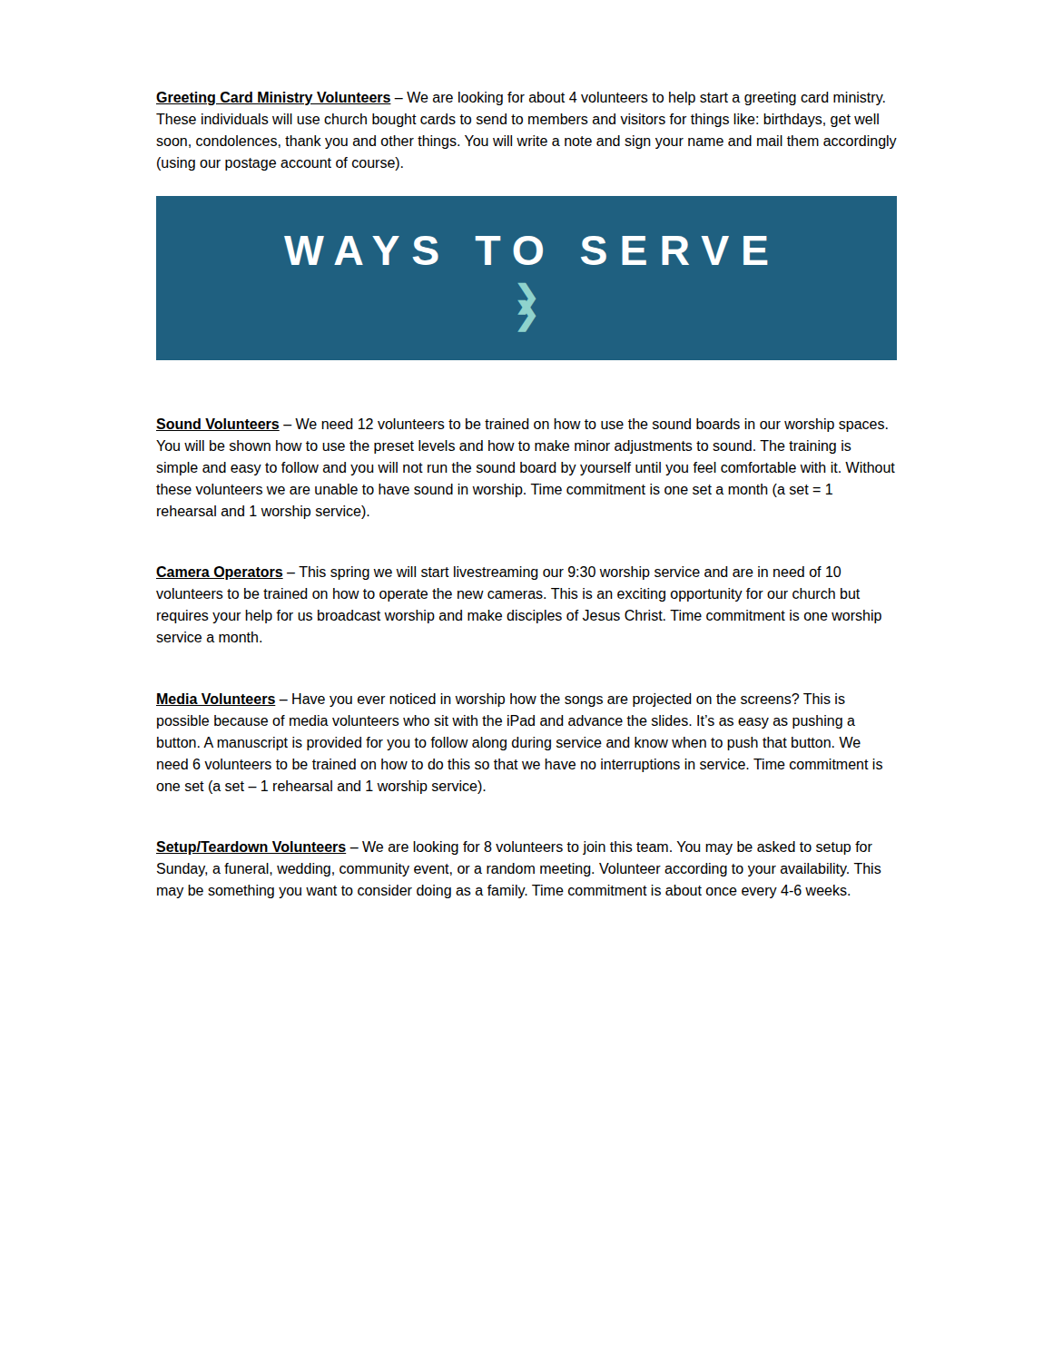Greeting Card Ministry Volunteers – We are looking for about 4 volunteers to help start a greeting card ministry. These individuals will use church bought cards to send to members and visitors for things like: birthdays, get well soon, condolences, thank you and other things. You will write a note and sign your name and mail them accordingly (using our postage account of course).
WAYS TO SERVE
❯ ❯
Sound Volunteers – We need 12 volunteers to be trained on how to use the sound boards in our worship spaces. You will be shown how to use the preset levels and how to make minor adjustments to sound. The training is simple and easy to follow and you will not run the sound board by yourself until you feel comfortable with it. Without these volunteers we are unable to have sound in worship. Time commitment is one set a month (a set = 1 rehearsal and 1 worship service).
Camera Operators – This spring we will start livestreaming our 9:30 worship service and are in need of 10 volunteers to be trained on how to operate the new cameras. This is an exciting opportunity for our church but requires your help for us broadcast worship and make disciples of Jesus Christ. Time commitment is one worship service a month.
Media Volunteers – Have you ever noticed in worship how the songs are projected on the screens? This is possible because of media volunteers who sit with the iPad and advance the slides. It’s as easy as pushing a button. A manuscript is provided for you to follow along during service and know when to push that button. We need 6 volunteers to be trained on how to do this so that we have no interruptions in service. Time commitment is one set (a set – 1 rehearsal and 1 worship service).
Setup/Teardown Volunteers – We are looking for 8 volunteers to join this team. You may be asked to setup for Sunday, a funeral, wedding, community event, or a random meeting. Volunteer according to your availability. This may be something you want to consider doing as a family. Time commitment is about once every 4-6 weeks.